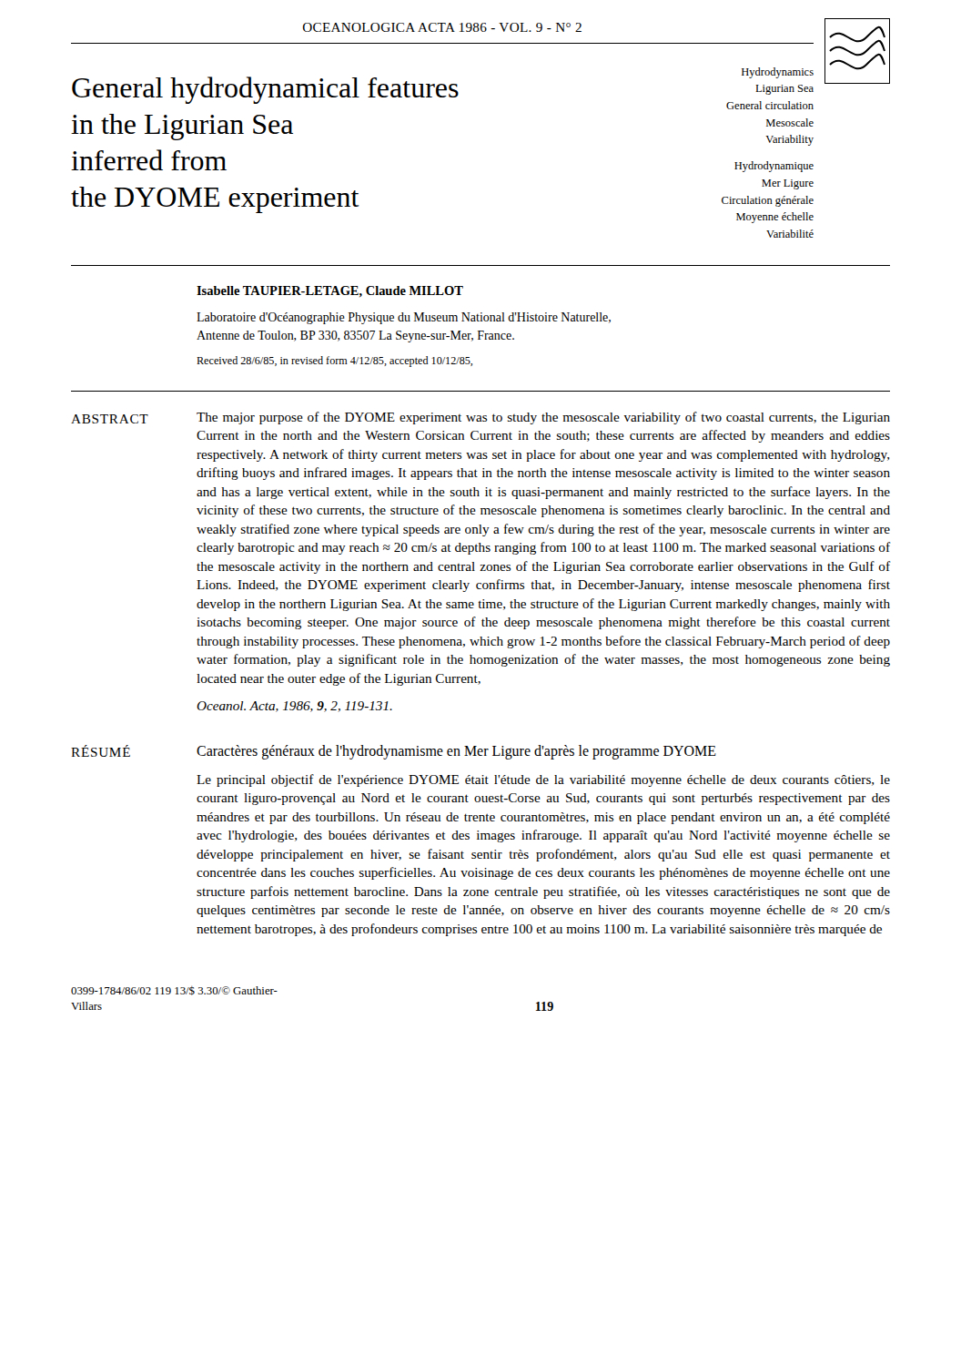OCEANOLOGICA ACTA 1986 - VOL. 9 - N° 2
General hydrodynamical features
in the Ligurian Sea
inferred from
the DYOME experiment
Hydrodynamics
Ligurian Sea
General circulation
Mesoscale
Variability
Hydrodynamique
Mer Ligure
Circulation générale
Moyenne échelle
Variabilité
Isabelle TAUPIER-LETAGE, Claude MILLOT
Laboratoire d'Océanographie Physique du Museum National d'Histoire Naturelle,
Antenne de Toulon, BP 330, 83507 La Seyne-sur-Mer, France.
Received 28/6/85, in revised form 4/12/85, accepted 10/12/85,
ABSTRACT
The major purpose of the DYOME experiment was to study the mesoscale variability of two coastal currents, the Ligurian Current in the north and the Western Corsican Current in the south; these currents are affected by meanders and eddies respectively. A network of thirty current meters was set in place for about one year and was complemented with hydrology, drifting buoys and infrared images. It appears that in the north the intense mesoscale activity is limited to the winter season and has a large vertical extent, while in the south it is quasi-permanent and mainly restricted to the surface layers. In the vicinity of these two currents, the structure of the mesoscale phenomena is sometimes clearly baroclinic. In the central and weakly stratified zone where typical speeds are only a few cm/s during the rest of the year, mesoscale currents in winter are clearly barotropic and may reach ≈ 20 cm/s at depths ranging from 100 to at least 1100 m. The marked seasonal variations of the mesoscale activity in the northern and central zones of the Ligurian Sea corroborate earlier observations in the Gulf of Lions. Indeed, the DYOME experiment clearly confirms that, in December-January, intense mesoscale phenomena first develop in the northern Ligurian Sea. At the same time, the structure of the Ligurian Current markedly changes, mainly with isotachs becoming steeper. One major source of the deep mesoscale phenomena might therefore be this coastal current through instability processes. These phenomena, which grow 1-2 months before the classical February-March period of deep water formation, play a significant role in the homogenization of the water masses, the most homogeneous zone being located near the outer edge of the Ligurian Current,
Oceanol. Acta, 1986, 9, 2, 119-131.
RÉSUMÉ
Caractères généraux de l'hydrodynamisme en Mer Ligure d'après le programme DYOME
Le principal objectif de l'expérience DYOME était l'étude de la variabilité moyenne échelle de deux courants côtiers, le courant liguro-provençal au Nord et le courant ouest-Corse au Sud, courants qui sont perturbés respectivement par des méandres et par des tourbillons. Un réseau de trente courantomètres, mis en place pendant environ un an, a été complété avec l'hydrologie, des bouées dérivantes et des images infrarouge. Il apparaît qu'au Nord l'activité moyenne échelle se développe principalement en hiver, se faisant sentir très profondément, alors qu'au Sud elle est quasi permanente et concentrée dans les couches superficielles. Au voisinage de ces deux courants les phénomènes de moyenne échelle ont une structure parfois nettement barocline. Dans la zone centrale peu stratifiée, où les vitesses caractéristiques ne sont que de quelques centimètres par seconde le reste de l'année, on observe en hiver des courants moyenne échelle de ≈ 20 cm/s nettement barotropes, à des profondeurs comprises entre 100 et au moins 1100 m. La variabilité saisonnière très marquée de
0399-1784/86/02 119 13/$ 3.30/© Gauthier-Villars
119